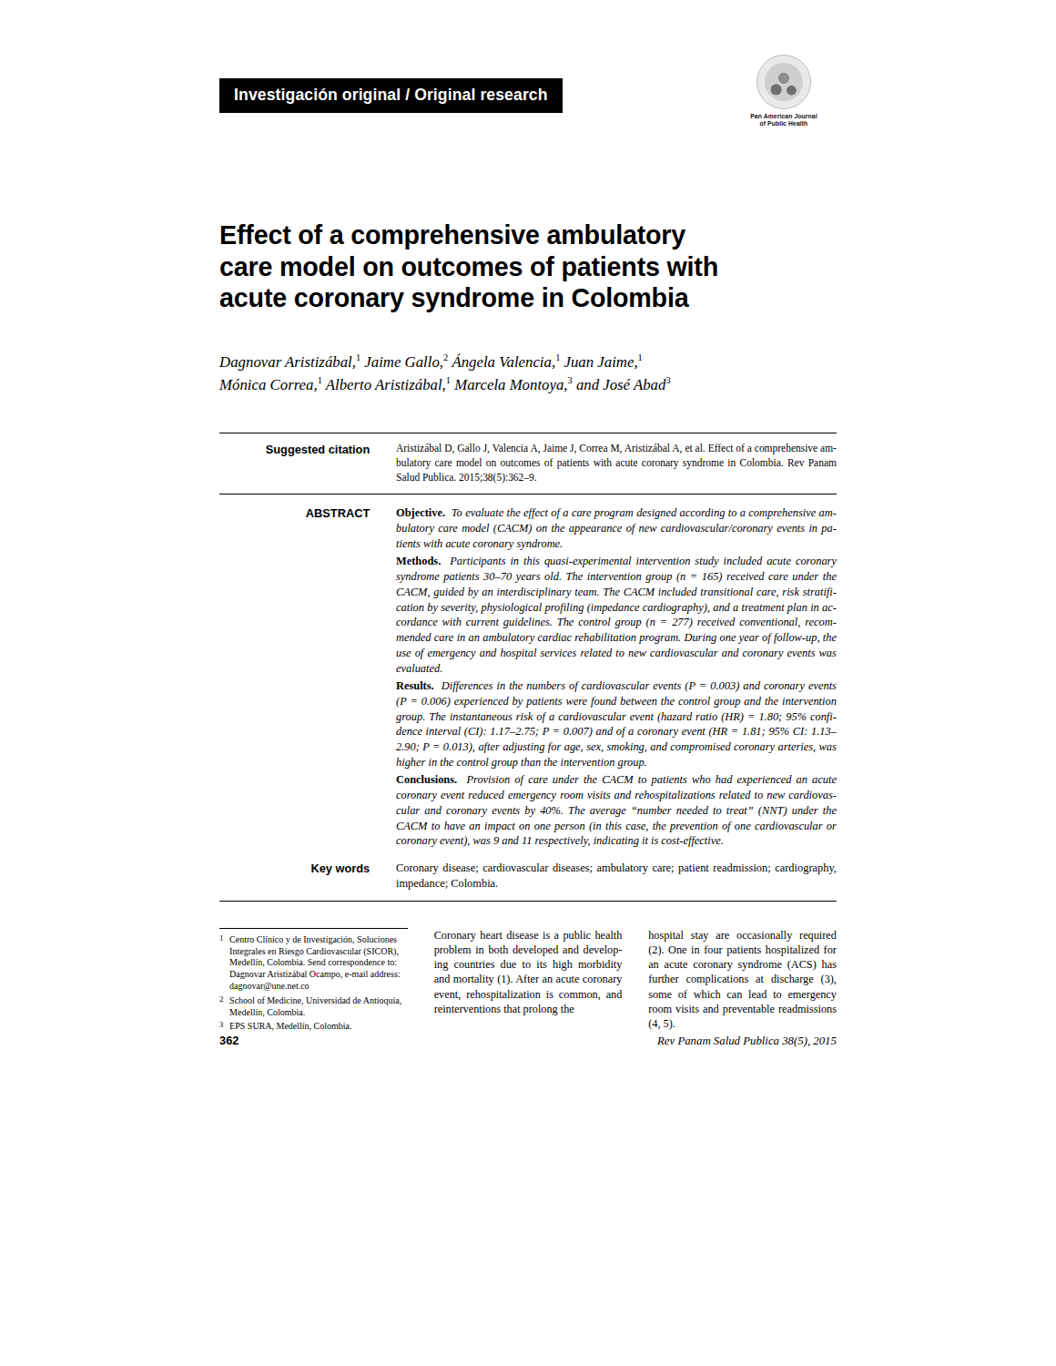Investigación original / Original research
Pan American Journal
of Public Health
Effect of a comprehensive ambulatory care model on outcomes of patients with acute coronary syndrome in Colombia
Dagnovar Aristizábal,1 Jaime Gallo,2 Ángela Valencia,1 Juan Jaime,1
Mónica Correa,1 Alberto Aristizábal,1 Marcela Montoya,3 and José Abad3
Suggested citation
Aristizábal D, Gallo J, Valencia A, Jaime J, Correa M, Aristizábal A, et al. Effect of a comprehensive ambulatory care model on outcomes of patients with acute coronary syndrome in Colombia. Rev Panam Salud Publica. 2015;38(5):362–9.
ABSTRACT
Objective. To evaluate the effect of a care program designed according to a comprehensive ambulatory care model (CACM) on the appearance of new cardiovascular/coronary events in patients with acute coronary syndrome.
Methods. Participants in this quasi-experimental intervention study included acute coronary syndrome patients 30–70 years old. The intervention group (n = 165) received care under the CACM, guided by an interdisciplinary team. The CACM included transitional care, risk stratification by severity, physiological profiling (impedance cardiography), and a treatment plan in accordance with current guidelines. The control group (n = 277) received conventional, recommended care in an ambulatory cardiac rehabilitation program. During one year of follow-up, the use of emergency and hospital services related to new cardiovascular and coronary events was evaluated.
Results. Differences in the numbers of cardiovascular events (P = 0.003) and coronary events (P = 0.006) experienced by patients were found between the control group and the intervention group. The instantaneous risk of a cardiovascular event (hazard ratio (HR) = 1.80; 95% confidence interval (CI): 1.17–2.75; P = 0.007) and of a coronary event (HR = 1.81; 95% CI: 1.13–2.90; P = 0.013), after adjusting for age, sex, smoking, and compromised coronary arteries, was higher in the control group than the intervention group.
Conclusions. Provision of care under the CACM to patients who had experienced an acute coronary event reduced emergency room visits and rehospitalizations related to new cardiovascular and coronary events by 40%. The average “number needed to treat” (NNT) under the CACM to have an impact on one person (in this case, the prevention of one cardiovascular or coronary event), was 9 and 11 respectively, indicating it is cost-effective.
Key words
Coronary disease; cardiovascular diseases; ambulatory care; patient readmission; cardiography, impedance; Colombia.
1 Centro Clínico y de Investigación, Soluciones Integrales en Riesgo Cardiovascular (SICOR), Medellín, Colombia. Send correspondence to: Dagnovar Aristizábal Ocampo, e-mail address: dagnovar@une.net.co
2 School of Medicine, Universidad de Antioquia, Medellín, Colombia.
3 EPS SURA, Medellín, Colombia.
Coronary heart disease is a public health problem in both developed and developing countries due to its high morbidity and mortality (1). After an acute coronary event, rehospitalization is common, and reinterventions that prolong the
hospital stay are occasionally required (2). One in four patients hospitalized for an acute coronary syndrome (ACS) has further complications at discharge (3), some of which can lead to emergency room visits and preventable readmissions (4, 5).
362
Rev Panam Salud Publica 38(5), 2015